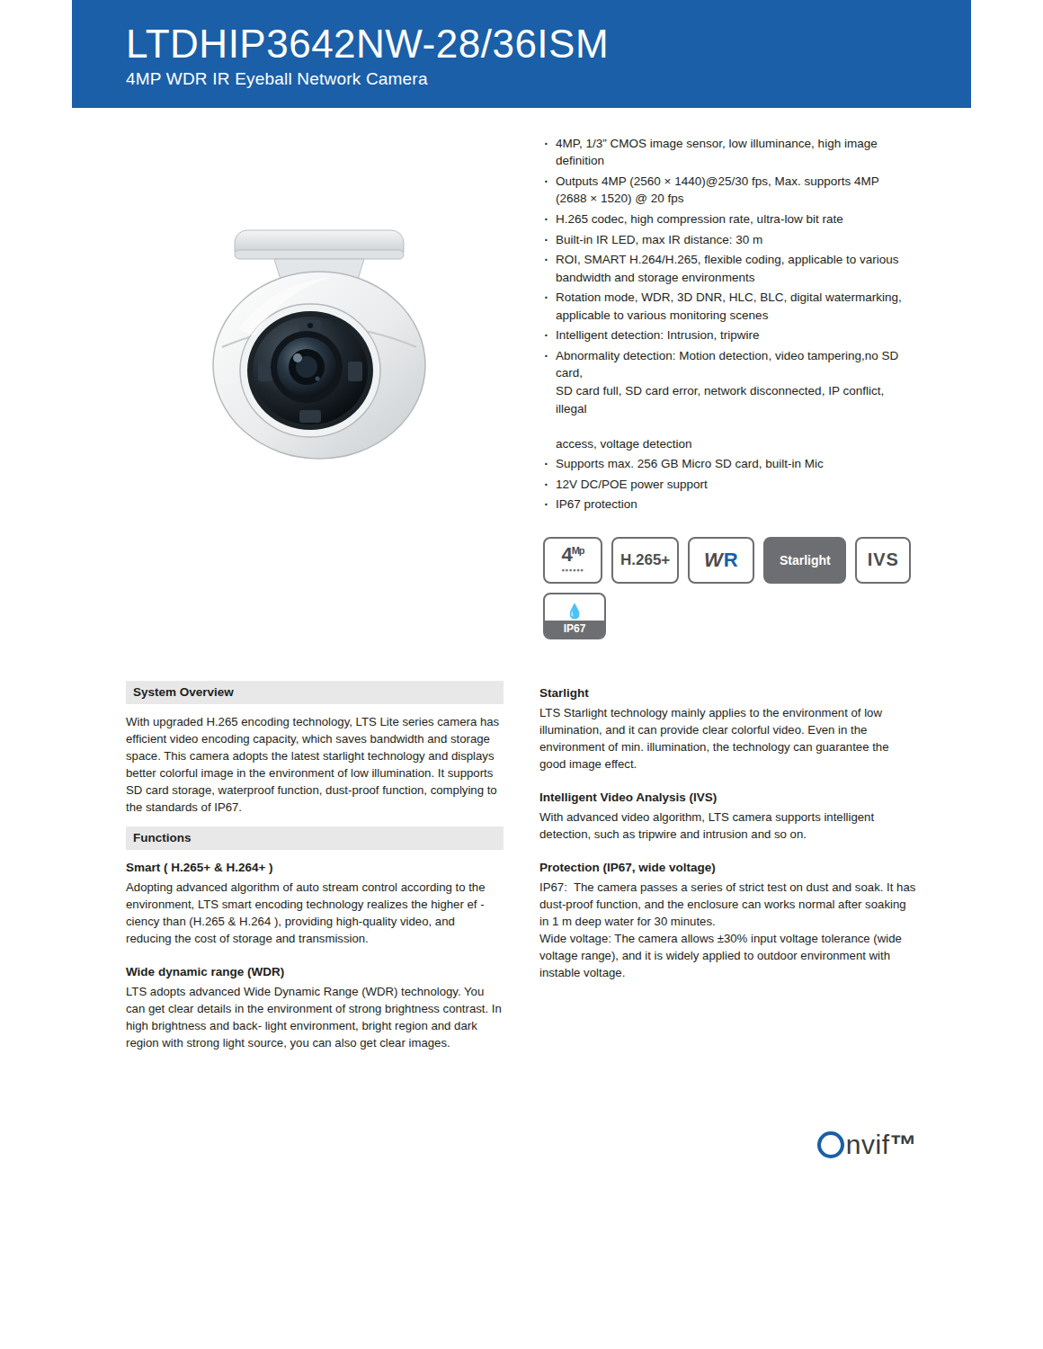LTDHIP3642NW-28/36ISM
4MP WDR IR Eyeball Network Camera
4MP, 1/3” CMOS image sensor, low illuminance, high image definition
Outputs 4MP (2560 × 1440)@25/30 fps, Max. supports 4MP
(2688 × 1520) @ 20 fps
H.265 codec, high compression rate, ultra-low bit rate
Built-in IR LED, max IR distance: 30 m
ROI, SMART H.264/H.265, flexible coding, applicable to various
bandwidth and storage environments
Rotation mode, WDR, 3D DNR, HLC, BLC, digital watermarking,
applicable to various monitoring scenes
Intelligent detection: Intrusion, tripwire
Abnormality detection: Motion detection, video tampering,no SD card,
SD card full, SD card error, network disconnected, IP conflict, illegal
access, voltage detection
Supports max. 256 GB Micro SD card, built-in Mic
12V DC/POE power support
IP67 protection
4Mp ▪▪▪▪▪▪
H.265+
WR
Starlight
IVS
💧 IP67
System Overview
With upgraded H.265 encoding technology, LTS Lite series camera has efficient video encoding capacity, which saves bandwidth and storage space. This camera adopts the latest starlight technology and displays better colorful image in the environment of low illumination. It supports SD card storage, waterproof function, dust-proof function, complying to the standards of IP67.
Functions
Smart ( H.265+ & H.264+ )
Adopting advanced algorithm of auto stream control according to the environment, LTS smart encoding technology realizes the higher ef - ciency than (H.265 & H.264 ), providing high-quality video, and reducing the cost of storage and transmission.
Wide dynamic range (WDR)
LTS adopts advanced Wide Dynamic Range (WDR) technology. You can get clear details in the environment of strong brightness contrast. In high brightness and back- light environment, bright region and dark region with strong light source, you can also get clear images.
Starlight
LTS Starlight technology mainly applies to the environment of low illumination, and it can provide clear colorful video. Even in the environment of min. illumination, the technology can guarantee the good image effect.
Intelligent Video Analysis (IVS)
With advanced video algorithm, LTS camera supports intelligent detection, such as tripwire and intrusion and so on.
Protection (IP67, wide voltage)
IP67: The camera passes a series of strict test on dust and soak. It has dust-proof function, and the enclosure can works normal after soaking in 1 m deep water for 30 minutes.
Wide voltage: The camera allows ±30% input voltage tolerance (wide voltage range), and it is widely applied to outdoor environment with instable voltage.
nvif™